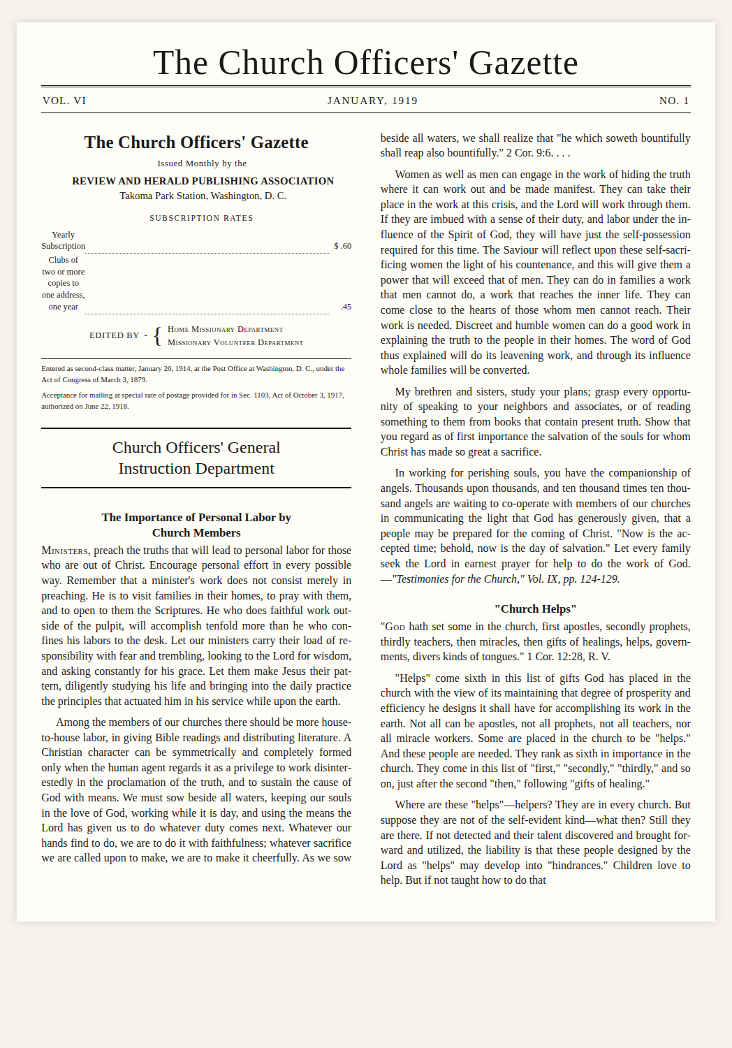The Church Officers' Gazette
VOL. VI JANUARY, 1919 NO. 1
The Church Officers' Gazette
Issued Monthly by the
REVIEW AND HERALD PUBLISHING ASSOCIATION
Takoma Park Station, Washington, D. C.
SUBSCRIPTION RATES
| Yearly Subscription | | $ .60 |
| Clubs of two or more copies to one address, one year | | .45 |
EDITED BY - { Home Missionary Department
Missionary Volunteer Department
Entered as second-class matter, January 20, 1914, at the Post Office at Washington, D. C., under the Act of Congress of March 3, 1879.
Acceptance for mailing at special rate of postage provided for in Sec. 1103, Act of October 3, 1917, authorized on June 22, 1918.
Church Officers' General
Instruction Department
The Importance of Personal Labor by
Church Members
Ministers, preach the truths that will lead to personal labor for those who are out of Christ. Encourage personal effort in every possible way. Remember that a minister's work does not consist merely in preaching. He is to visit families in their homes, to pray with them, and to open to them the Scriptures. He who does faithful work outside of the pulpit, will accomplish tenfold more than he who confines his labors to the desk. Let our ministers carry their load of responsibility with fear and trembling, looking to the Lord for wisdom, and asking constantly for his grace. Let them make Jesus their pattern, diligently studying his life and bringing into the daily practice the principles that actuated him in his service while upon the earth.
Among the members of our churches there should be more house-to-house labor, in giving Bible readings and distributing literature. A Christian character can be symmetrically and completely formed only when the human agent regards it as a privilege to work disinterestedly in the proclamation of the truth, and to sustain the cause of God with means. We must sow beside all waters, keeping our souls in the love of God, working while it is day, and using the means the Lord has given us to do whatever duty comes next. Whatever our hands find to do, we are to do it with faithfulness; whatever sacrifice we are called upon to make, we are to make it cheerfully. As we sow beside all waters, we shall realize that "he which soweth bountifully shall reap also bountifully." 2 Cor. 9:6. . . .
Women as well as men can engage in the work of hiding the truth where it can work out and be made manifest. They can take their place in the work at this crisis, and the Lord will work through them. If they are imbued with a sense of their duty, and labor under the influence of the Spirit of God, they will have just the self-possession required for this time. The Saviour will reflect upon these self-sacrificing women the light of his countenance, and this will give them a power that will exceed that of men. They can do in families a work that men cannot do, a work that reaches the inner life. They can come close to the hearts of those whom men cannot reach. Their work is needed. Discreet and humble women can do a good work in explaining the truth to the people in their homes. The word of God thus explained will do its leavening work, and through its influence whole families will be converted.
My brethren and sisters, study your plans; grasp every opportunity of speaking to your neighbors and associates, or of reading something to them from books that contain present truth. Show that you regard as of first importance the salvation of the souls for whom Christ has made so great a sacrifice.
In working for perishing souls, you have the companionship of angels. Thousands upon thousands, and ten thousand times ten thousand angels are waiting to co-operate with members of our churches in communicating the light that God has generously given, that a people may be prepared for the coming of Christ. "Now is the accepted time; behold, now is the day of salvation." Let every family seek the Lord in earnest prayer for help to do the work of God.—"Testimonies for the Church," Vol. IX, pp. 124-129.
"Church Helps"
"God hath set some in the church, first apostles, secondly prophets, thirdly teachers, then miracles, then gifts of healings, helps, governments, divers kinds of tongues." 1 Cor. 12:28, R. V.
"Helps" come sixth in this list of gifts God has placed in the church with the view of its maintaining that degree of prosperity and efficiency he designs it shall have for accomplishing its work in the earth. Not all can be apostles, not all prophets, not all teachers, nor all miracle workers. Some are placed in the church to be "helps." And these people are needed. They rank as sixth in importance in the church. They come in this list of "first," "secondly," "thirdly," and so on, just after the second "then," following "gifts of healing."
Where are these "helps"—helpers? They are in every church. But suppose they are not of the self-evident kind—what then? Still they are there. If not detected and their talent discovered and brought forward and utilized, the liability is that these people designed by the Lord as "helps" may develop into "hindrances." Children love to help. But if not taught how to do that